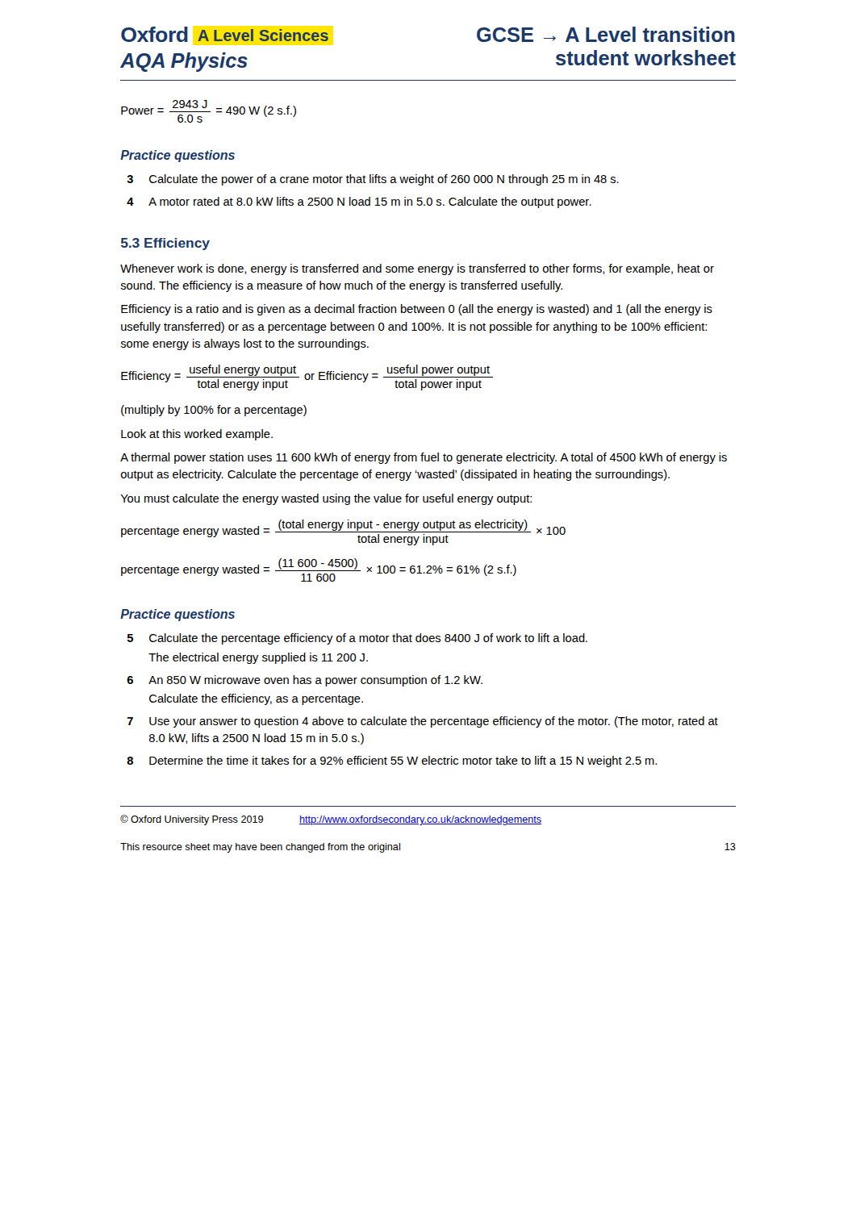Oxford A Level Sciences
AQA Physics
GCSE → A Level transition
student worksheet
Power = 2943 J 6.0 s = 490 W (2 s.f.)
Practice questions
Calculate the power of a crane motor that lifts a weight of 260 000 N through 25 m in 48 s.
A motor rated at 8.0 kW lifts a 2500 N load 15 m in 5.0 s. Calculate the output power.
5.3 Efficiency
Whenever work is done, energy is transferred and some energy is transferred to other forms, for example, heat or sound. The efficiency is a measure of how much of the energy is transferred usefully.
Efficiency is a ratio and is given as a decimal fraction between 0 (all the energy is wasted) and 1 (all the energy is usefully transferred) or as a percentage between 0 and 100%. It is not possible for anything to be 100% efficient: some energy is always lost to the surroundings.
Efficiency = useful energy output total energy input or Efficiency = useful power output total power input
(multiply by 100% for a percentage)
Look at this worked example.
A thermal power station uses 11 600 kWh of energy from fuel to generate electricity. A total of 4500 kWh of energy is output as electricity. Calculate the percentage of energy ‘wasted’ (dissipated in heating the surroundings).
You must calculate the energy wasted using the value for useful energy output:
percentage energy wasted = (total energy input - energy output as electricity) total energy input × 100
percentage energy wasted = (11 600 - 4500) 11 600 × 100 = 61.2% = 61% (2 s.f.)
Practice questions
Calculate the percentage efficiency of a motor that does 8400 J of work to lift a load.
The electrical energy supplied is 11 200 J.
An 850 W microwave oven has a power consumption of 1.2 kW.
Calculate the efficiency, as a percentage.
Use your answer to question 4 above to calculate the percentage efficiency of the motor. (The motor, rated at 8.0 kW, lifts a 2500 N load 15 m in 5.0 s.)
Determine the time it takes for a 92% efficient 55 W electric motor take to lift a 15 N weight 2.5 m.
© Oxford University Press 2019 http://www.oxfordsecondary.co.uk/acknowledgements
This resource sheet may have been changed from the original
13